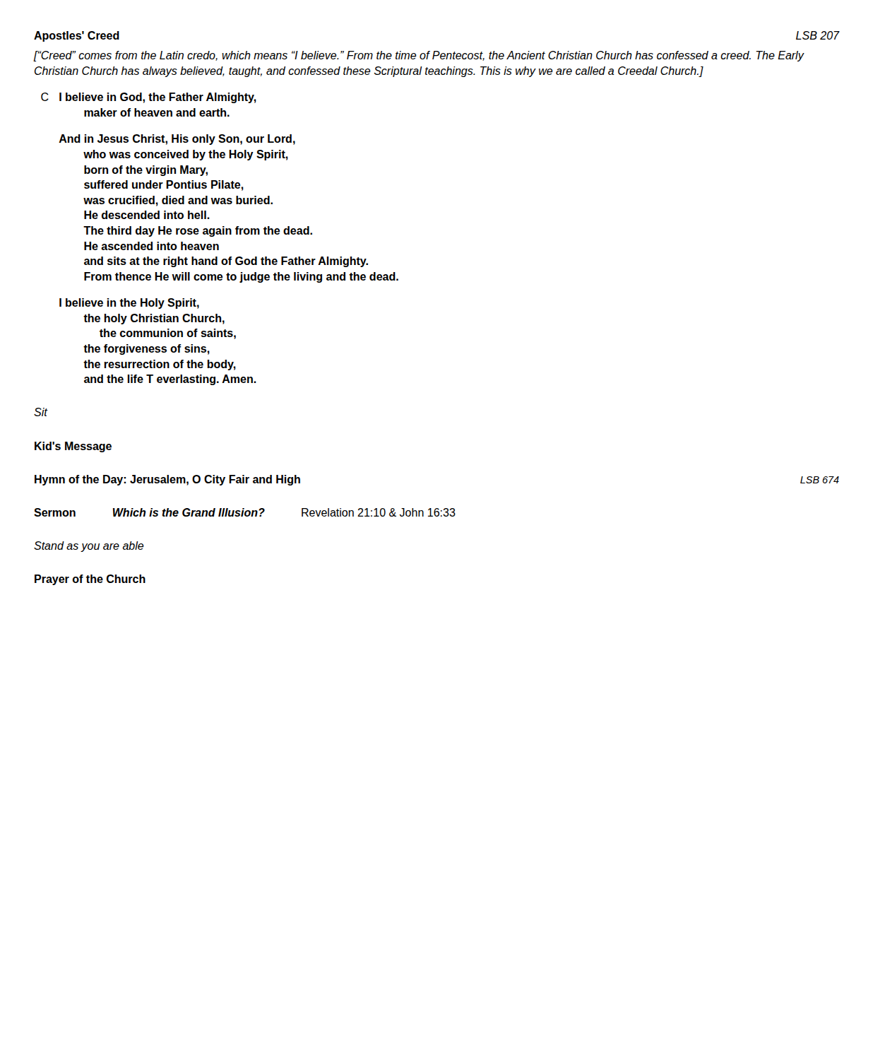Apostles' Creed LSB 207
[“Creed” comes from the Latin credo, which means “I believe.” From the time of Pentecost, the Ancient Christian Church has confessed a creed. The Early Christian Church has always believed, taught, and confessed these Scriptural teachings. This is why we are called a Creedal Church.]
CI believe in God, the Father Almighty, maker of heaven and earth.
And in Jesus Christ, His only Son, our Lord, who was conceived by the Holy Spirit, born of the virgin Mary, suffered under Pontius Pilate, was crucified, died and was buried. He descended into hell. The third day He rose again from the dead. He ascended into heaven and sits at the right hand of God the Father Almighty. From thence He will come to judge the living and the dead.
I believe in the Holy Spirit, the holy Christian Church, the communion of saints, the forgiveness of sins, the resurrection of the body, and the life T everlasting. Amen.
Sit
Kid's Message
Hymn of the Day: Jerusalem, O City Fair and High LSB 674
Sermon Which is the Grand Illusion? Revelation 21:10 & John 16:33
Stand as you are able
Prayer of the Church